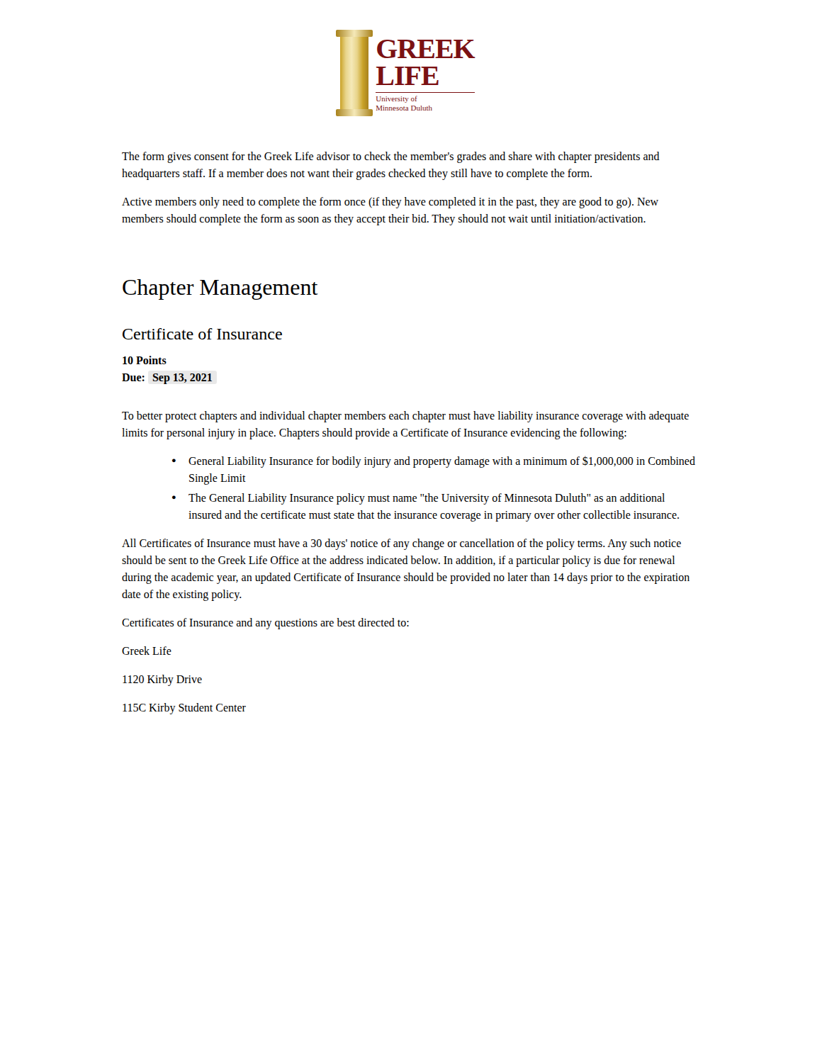GREEK
LIFE
University of
Minnesota Duluth
The form gives consent for the Greek Life advisor to check the member's grades and share with chapter presidents and headquarters staff. If a member does not want their grades checked they still have to complete the form.
Active members only need to complete the form once (if they have completed it in the past, they are good to go). New members should complete the form as soon as they accept their bid. They should not wait until initiation/activation.
Chapter Management
Certificate of Insurance
10 Points
Due: Sep 13, 2021
To better protect chapters and individual chapter members each chapter must have liability insurance coverage with adequate limits for personal injury in place. Chapters should provide a Certificate of Insurance evidencing the following:
General Liability Insurance for bodily injury and property damage with a minimum of $1,000,000 in Combined Single Limit
The General Liability Insurance policy must name "the University of Minnesota Duluth" as an additional insured and the certificate must state that the insurance coverage in primary over other collectible insurance.
All Certificates of Insurance must have a 30 days' notice of any change or cancellation of the policy terms. Any such notice should be sent to the Greek Life Office at the address indicated below. In addition, if a particular policy is due for renewal during the academic year, an updated Certificate of Insurance should be provided no later than 14 days prior to the expiration date of the existing policy.
Certificates of Insurance and any questions are best directed to:
Greek Life
1120 Kirby Drive
115C Kirby Student Center